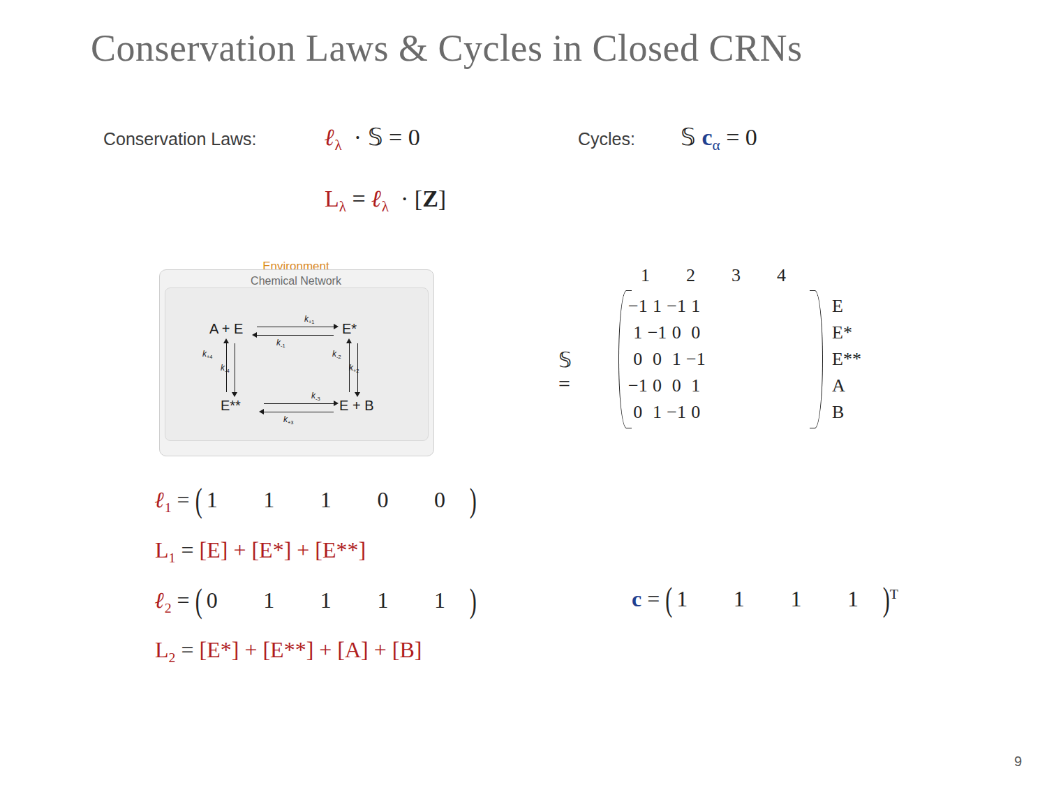Conservation Laws & Cycles in Closed CRNs
Conservation Laws:
ℓλ · 𝕊 = 0
Cycles:
𝕊 cα = 0
Lλ = ℓλ · [Z]
Environment
Chemical Network
A + E
E*
E**
E + B
k+1
k-1
k+4
k-4
k-2
k+2
k-3
k+3
1234
𝕊 =
| −1 | 1 | −1 | 1 |
| 1 | −1 | 0 | 0 |
| 0 | 0 | 1 | −1 |
| −1 | 0 | 0 | 1 |
| 0 | 1 | −1 | 0 |
E
E*
E**
A
B
ℓ 1 = (1 1 1 0 0)
L 1 = [E] + [E*] + [E**]
ℓ 2 = (0 1 1 1 1)
L 2 = [E*] + [E**] + [A] + [B]
c = (1 1 1 1) T
9